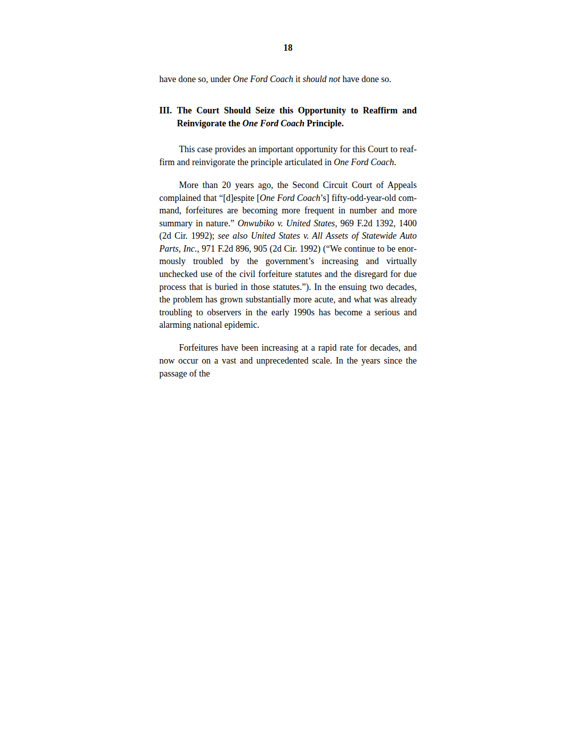18
have done so, under One Ford Coach it should not have done so.
III. The Court Should Seize this Opportunity to Reaffirm and Reinvigorate the One Ford Coach Principle.
This case provides an important opportunity for this Court to reaffirm and reinvigorate the principle articulated in One Ford Coach.
More than 20 years ago, the Second Circuit Court of Appeals complained that “[d]espite [One Ford Coach’s] fifty-odd-year-old command, forfeitures are becoming more frequent in number and more summary in nature.” Onwubiko v. United States, 969 F.2d 1392, 1400 (2d Cir. 1992); see also United States v. All Assets of Statewide Auto Parts, Inc., 971 F.2d 896, 905 (2d Cir. 1992) (“We continue to be enormously troubled by the government’s increasing and virtually unchecked use of the civil forfeiture statutes and the disregard for due process that is buried in those statutes.”). In the ensuing two decades, the problem has grown substantially more acute, and what was already troubling to observers in the early 1990s has become a serious and alarming national epidemic.
Forfeitures have been increasing at a rapid rate for decades, and now occur on a vast and unprecedented scale. In the years since the passage of the